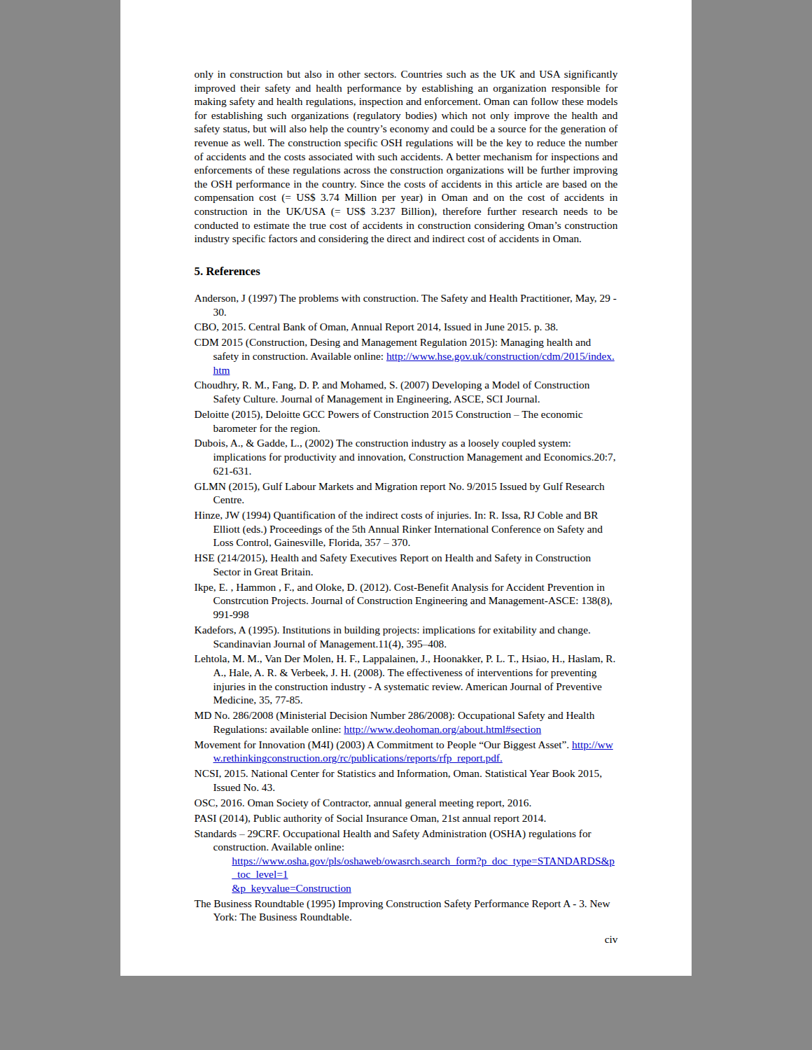only in construction but also in other sectors. Countries such as the UK and USA significantly improved their safety and health performance by establishing an organization responsible for making safety and health regulations, inspection and enforcement. Oman can follow these models for establishing such organizations (regulatory bodies) which not only improve the health and safety status, but will also help the country’s economy and could be a source for the generation of revenue as well. The construction specific OSH regulations will be the key to reduce the number of accidents and the costs associated with such accidents. A better mechanism for inspections and enforcements of these regulations across the construction organizations will be further improving the OSH performance in the country. Since the costs of accidents in this article are based on the compensation cost (= US$ 3.74 Million per year) in Oman and on the cost of accidents in construction in the UK/USA (= US$ 3.237 Billion), therefore further research needs to be conducted to estimate the true cost of accidents in construction considering Oman’s construction industry specific factors and considering the direct and indirect cost of accidents in Oman.
5. References
Anderson, J (1997) The problems with construction. The Safety and Health Practitioner, May, 29 - 30.
CBO, 2015. Central Bank of Oman, Annual Report 2014, Issued in June 2015. p. 38.
CDM 2015 (Construction, Desing and Management Regulation 2015): Managing health and safety in construction. Available online: http://www.hse.gov.uk/construction/cdm/2015/index.htm
Choudhry, R. M., Fang, D. P. and Mohamed, S. (2007) Developing a Model of Construction Safety Culture. Journal of Management in Engineering, ASCE, SCI Journal.
Deloitte (2015), Deloitte GCC Powers of Construction 2015 Construction – The economic barometer for the region.
Dubois, A., & Gadde, L., (2002) The construction industry as a loosely coupled system: implications for productivity and innovation, Construction Management and Economics.20:7, 621-631.
GLMN (2015), Gulf Labour Markets and Migration report No. 9/2015 Issued by Gulf Research Centre.
Hinze, JW (1994) Quantification of the indirect costs of injuries. In: R. Issa, RJ Coble and BR Elliott (eds.) Proceedings of the 5th Annual Rinker International Conference on Safety and Loss Control, Gainesville, Florida, 357 – 370.
HSE (214/2015), Health and Safety Executives Report on Health and Safety in Construction Sector in Great Britain.
Ikpe, E. , Hammon , F., and Oloke, D. (2012). Cost-Benefit Analysis for Accident Prevention in Constrcution Projects. Journal of Construction Engineering and Management-ASCE: 138(8), 991-998
Kadefors, A (1995). Institutions in building projects: implications for exitability and change. Scandinavian Journal of Management.11(4), 395–408.
Lehtola, M. M., Van Der Molen, H. F., Lappalainen, J., Hoonakker, P. L. T., Hsiao, H., Haslam, R. A., Hale, A. R. & Verbeek, J. H. (2008). The effectiveness of interventions for preventing injuries in the construction industry - A systematic review. American Journal of Preventive Medicine, 35, 77-85.
MD No. 286/2008 (Ministerial Decision Number 286/2008): Occupational Safety and Health Regulations: available online: http://www.deohoman.org/about.html#section
Movement for Innovation (M4I) (2003) A Commitment to People “Our Biggest Asset”. http://www.rethinkingconstruction.org/rc/publications/reports/rfp_report.pdf.
NCSI, 2015. National Center for Statistics and Information, Oman. Statistical Year Book 2015, Issued No. 43.
OSC, 2016. Oman Society of Contractor, annual general meeting report, 2016.
PASI (2014), Public authority of Social Insurance Oman, 21st annual report 2014.
Standards – 29CRF. Occupational Health and Safety Administration (OSHA) regulations for construction. Available online:
https://www.osha.gov/pls/oshaweb/owasrch.search_form?p_doc_type=STANDARDS&p_toc_level=1
&p_keyvalue=Construction
The Business Roundtable (1995) Improving Construction Safety Performance Report A - 3. New York: The Business Roundtable.
civ